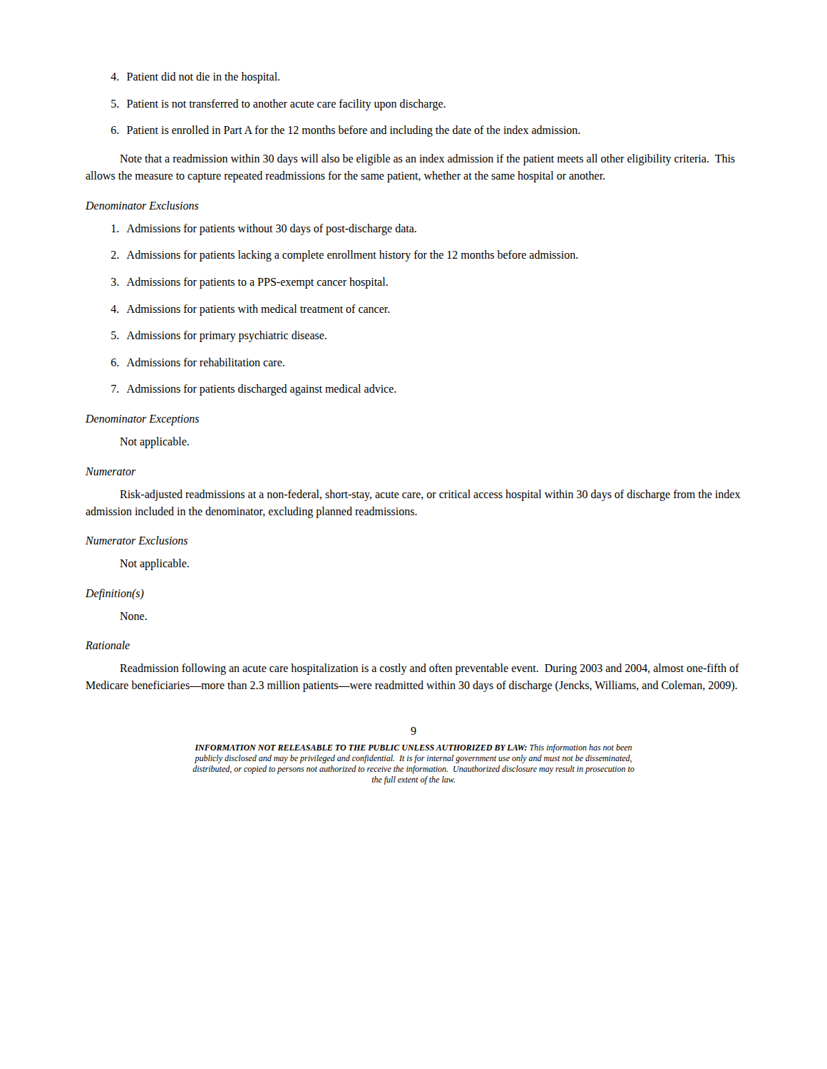Patient did not die in the hospital.
Patient is not transferred to another acute care facility upon discharge.
Patient is enrolled in Part A for the 12 months before and including the date of the index admission.
Note that a readmission within 30 days will also be eligible as an index admission if the patient meets all other eligibility criteria. This allows the measure to capture repeated readmissions for the same patient, whether at the same hospital or another.
Denominator Exclusions
Admissions for patients without 30 days of post-discharge data.
Admissions for patients lacking a complete enrollment history for the 12 months before admission.
Admissions for patients to a PPS-exempt cancer hospital.
Admissions for patients with medical treatment of cancer.
Admissions for primary psychiatric disease.
Admissions for rehabilitation care.
Admissions for patients discharged against medical advice.
Denominator Exceptions
Not applicable.
Numerator
Risk-adjusted readmissions at a non-federal, short-stay, acute care, or critical access hospital within 30 days of discharge from the index admission included in the denominator, excluding planned readmissions.
Numerator Exclusions
Not applicable.
Definition(s)
None.
Rationale
Readmission following an acute care hospitalization is a costly and often preventable event. During 2003 and 2004, almost one-fifth of Medicare beneficiaries—more than 2.3 million patients—were readmitted within 30 days of discharge (Jencks, Williams, and Coleman, 2009).
9
INFORMATION NOT RELEASABLE TO THE PUBLIC UNLESS AUTHORIZED BY LAW: This information has not been publicly disclosed and may be privileged and confidential. It is for internal government use only and must not be disseminated, distributed, or copied to persons not authorized to receive the information. Unauthorized disclosure may result in prosecution to the full extent of the law.